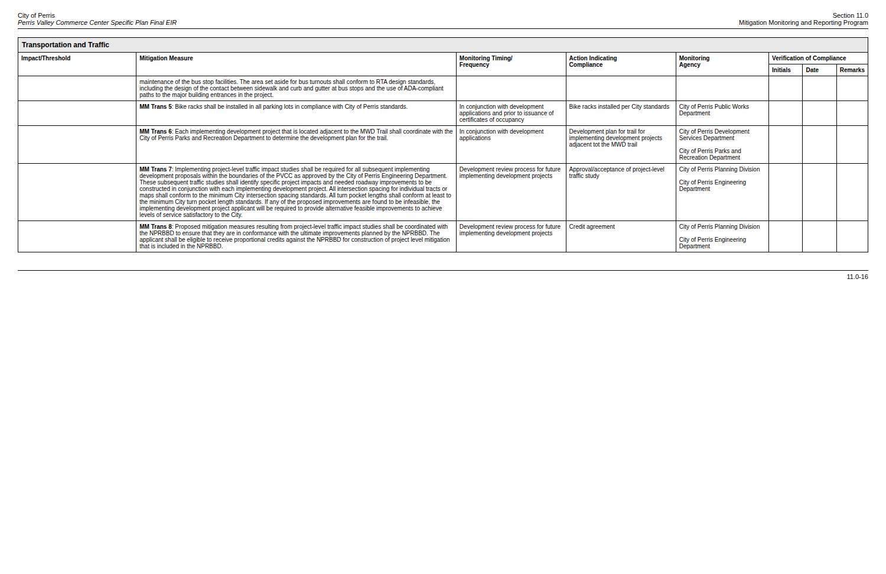City of Perris
Perris Valley Commerce Center Specific Plan Final EIR
Section 11.0
Mitigation Monitoring and Reporting Program
Transportation and Traffic
| Impact/Threshold | Mitigation Measure | Monitoring Timing/ Frequency | Action Indicating Compliance | Monitoring Agency | Verification of Compliance |
| --- | --- | --- | --- | --- | --- |
| Initials | Date | Remarks |
| | maintenance of the bus stop facilities. The area set aside for bus turnouts shall conform to RTA design standards, including the design of the contact between sidewalk and curb and gutter at bus stops and the use of ADA-compliant paths to the major building entrances in the project. | | | | | | |
| | MM Trans 5 : Bike racks shall be installed in all parking lots in compliance with City of Perris standards. | In conjunction with development applications and prior to issuance of certificates of occupancy | Bike racks installed per City standards | City of Perris Public Works Department | | | |
| | MM Trans 6 : Each implementing development project that is located adjacent to the MWD Trail shall coordinate with the City of Perris Parks and Recreation Department to determine the development plan for the trail. | In conjunction with development applications | Development plan for trail for implementing development projects adjacent tot the MWD trail | City of Perris Development Services Department City of Perris Parks and Recreation Department | | | |
| | MM Trans 7 : Implementing project-level traffic impact studies shall be required for all subsequent implementing development proposals within the boundaries of the PVCC as approved by the City of Perris Engineering Department. These subsequent traffic studies shall identify specific project impacts and needed roadway improvements to be constructed in conjunction with each implementing development project. All intersection spacing for individual tracts or maps shall conform to the minimum City intersection spacing standards. All turn pocket lengths shall conform at least to the minimum City turn pocket length standards. If any of the proposed improvements are found to be infeasible, the implementing development project applicant will be required to provide alternative feasible improvements to achieve levels of service satisfactory to the City. | Development review process for future implementing development projects | Approval/acceptance of project-level traffic study | City of Perris Planning Division City of Perris Engineering Department | | | |
| | MM Trans 8 : Proposed mitigation measures resulting from project-level traffic impact studies shall be coordinated with the NPRBBD to ensure that they are in conformance with the ultimate improvements planned by the NPRBBD. The applicant shall be eligible to receive proportional credits against the NPRBBD for construction of project level mitigation that is included in the NPRBBD. | Development review process for future implementing development projects | Credit agreement | City of Perris Planning Division City of Perris Engineering Department | | | |
11.0-16